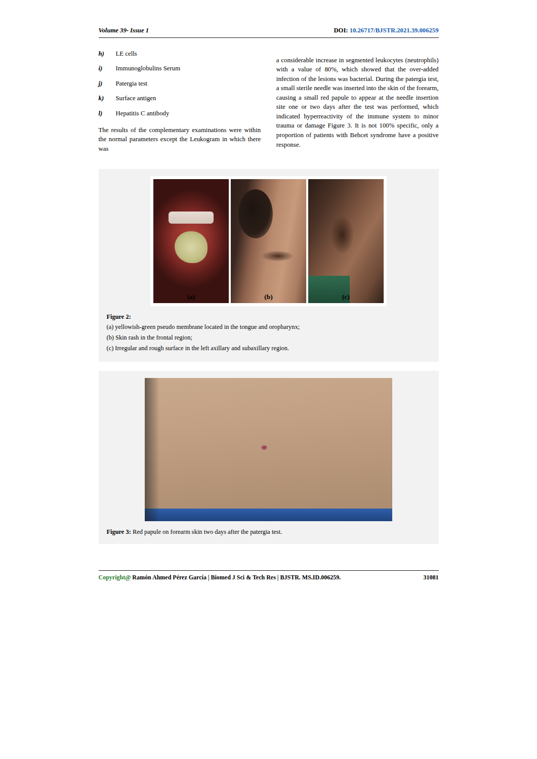Volume 39- Issue 1
DOI: 10.26717/BJSTR.2021.39.006259
h) LE cells
i) Immunoglobulins Serum
j) Patergia test
k) Surface antigen
l) Hepatitis C antibody
The results of the complementary examinations were within the normal parameters except the Leukogram in which there was
a considerable increase in segmented leukocytes (neutrophils) with a value of 80%, which showed that the over-added infection of the lesions was bacterial. During the patergia test, a small sterile needle was inserted into the skin of the forearm, causing a small red papule to appear at the needle insertion site one or two days after the test was performed, which indicated hyperreactivity of the immune system to minor trauma or damage Figure 3. It is not 100% specific, only a proportion of patients with Behcet syndrome have a positive response.
(a)
(b)
(c)
Figure 2:
(a) yellowish-green pseudo membrane located in the tongue and oropharynx;
(b) Skin rash in the frontal region;
(c) Irregular and rough surface in the left axillary and subaxillary region.
Figure 3: Red papule on forearm skin two days after the patergia test.
Copyright@ Ramón Ahmed Pérez García | Biomed J Sci & Tech Res | BJSTR. MS.ID.006259.
31081